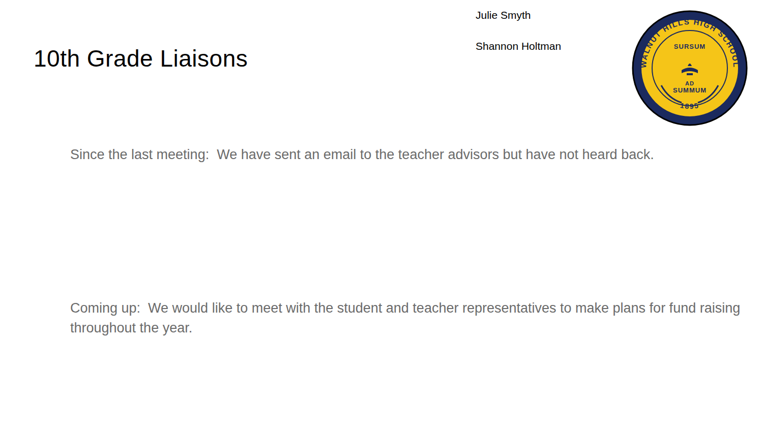10th Grade Liaisons
Julie Smyth
Shannon Holtman
WALNUT HILLS HIGH SCHOOL 1895 SURSUM AD SUMMUM
Since the last meeting: We have sent an email to the teacher advisors but have not heard back.
Coming up: We would like to meet with the student and teacher representatives to make plans for fund raising throughout the year.